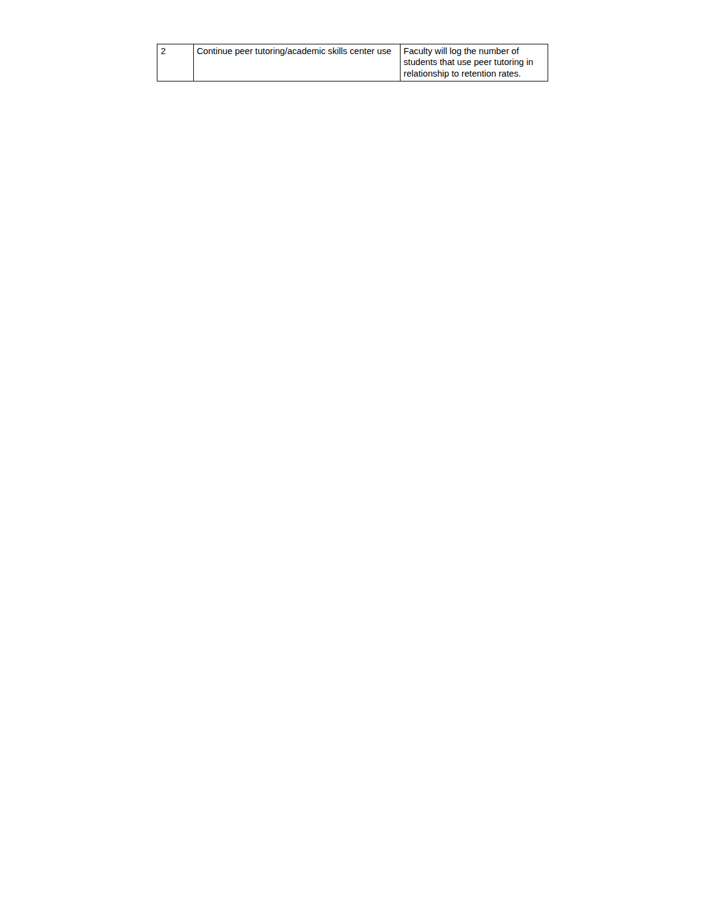| 2 | Continue peer tutoring/academic skills center use | Faculty will log the number of students that use peer tutoring in relationship to retention rates. |